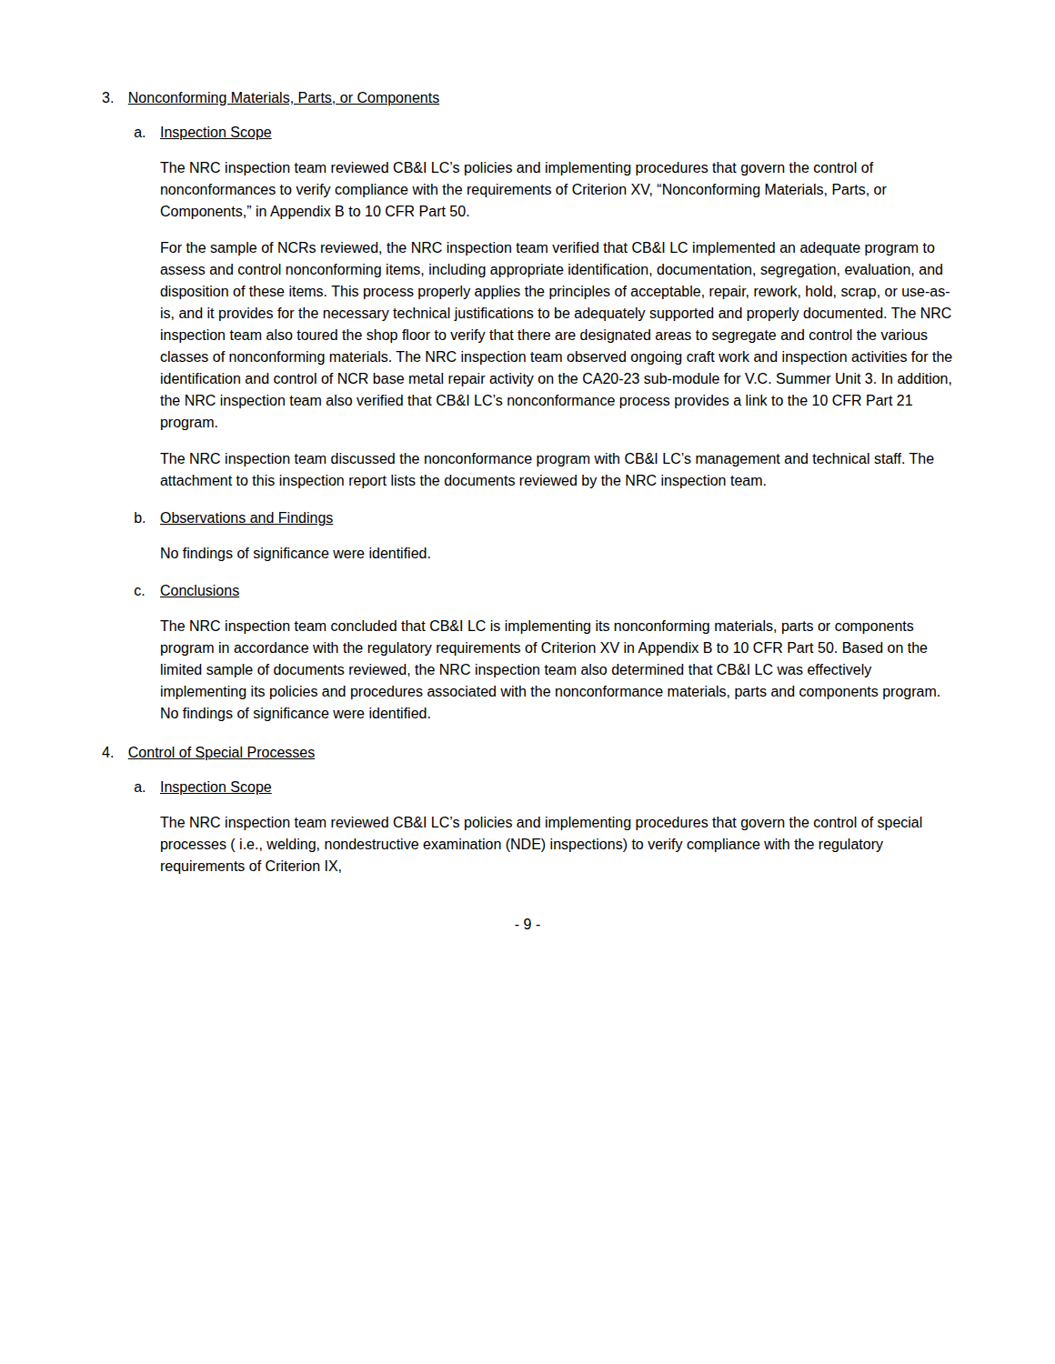3. Nonconforming Materials, Parts, or Components
a.
Inspection Scope
The NRC inspection team reviewed CB&I LC’s policies and implementing procedures that govern the control of nonconformances to verify compliance with the requirements of Criterion XV, “Nonconforming Materials, Parts, or Components,” in Appendix B to 10 CFR Part 50.
For the sample of NCRs reviewed, the NRC inspection team verified that CB&I LC implemented an adequate program to assess and control nonconforming items, including appropriate identification, documentation, segregation, evaluation, and disposition of these items. This process properly applies the principles of acceptable, repair, rework, hold, scrap, or use-as-is, and it provides for the necessary technical justifications to be adequately supported and properly documented. The NRC inspection team also toured the shop floor to verify that there are designated areas to segregate and control the various classes of nonconforming materials. The NRC inspection team observed ongoing craft work and inspection activities for the identification and control of NCR base metal repair activity on the CA20-23 sub-module for V.C. Summer Unit 3. In addition, the NRC inspection team also verified that CB&I LC’s nonconformance process provides a link to the 10 CFR Part 21 program.
The NRC inspection team discussed the nonconformance program with CB&I LC’s management and technical staff. The attachment to this inspection report lists the documents reviewed by the NRC inspection team.
b.
Observations and Findings
No findings of significance were identified.
c.
Conclusions
The NRC inspection team concluded that CB&I LC is implementing its nonconforming materials, parts or components program in accordance with the regulatory requirements of Criterion XV in Appendix B to 10 CFR Part 50. Based on the limited sample of documents reviewed, the NRC inspection team also determined that CB&I LC was effectively implementing its policies and procedures associated with the nonconformance materials, parts and components program. No findings of significance were identified.
4. Control of Special Processes
a.
Inspection Scope
The NRC inspection team reviewed CB&I LC’s policies and implementing procedures that govern the control of special processes ( i.e., welding, nondestructive examination (NDE) inspections) to verify compliance with the regulatory requirements of Criterion IX,
- 9 -